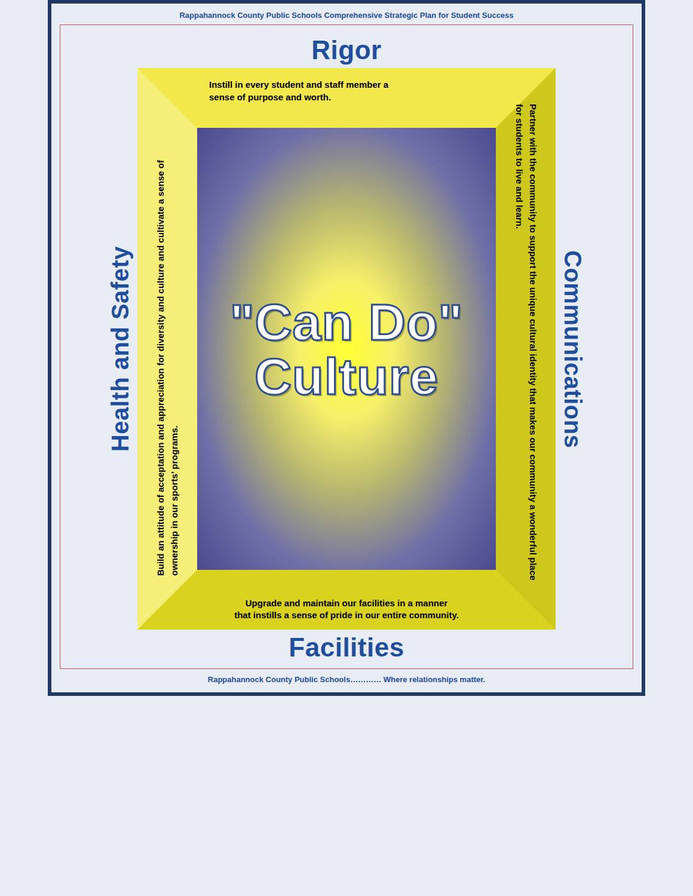Rappahannock County Public Schools Comprehensive Strategic Plan for Student Success
Rigor
Health and Safety
Instill in every student and staff member a
sense of purpose and worth.
Build an attitude of acceptation and appreciation for diversity and culture and cultivate a sense of ownership in our sports’ programs.
Partner with the community to support the unique cultural identity that makes our community a wonderful place for students to live and learn.
Upgrade and maintain our facilities in a manner
that instills a sense of pride in our entire community.
"Can Do"
Culture
Communications
Facilities
Rappahannock County Public Schools………… Where relationships matter.